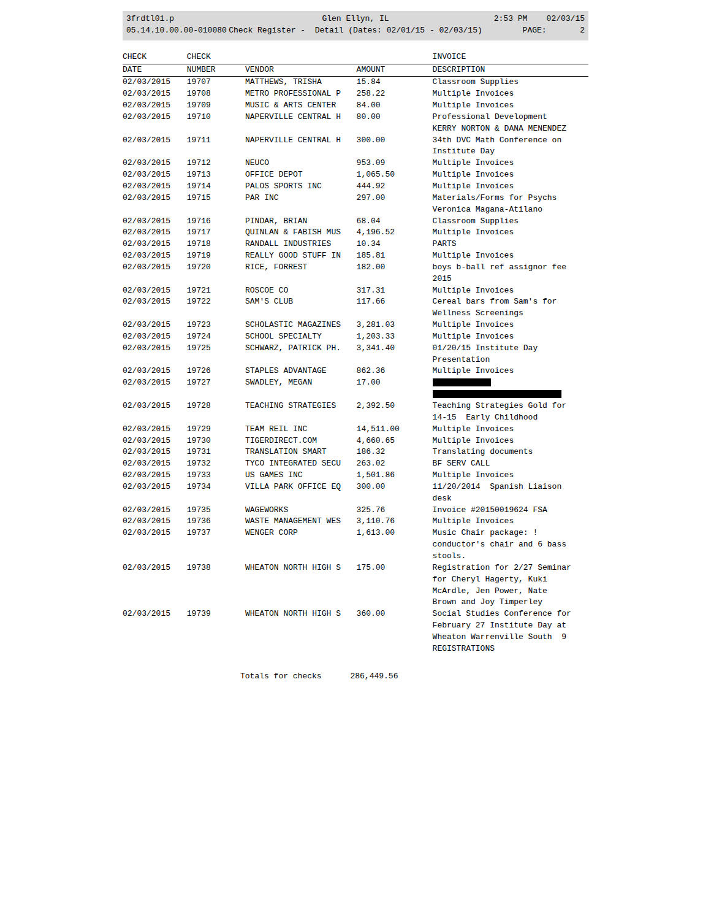3frdtl01.p Glen Ellyn, IL 2:53 PM 02/03/15
05.14.10.00.00-010080 Check Register - Detail (Dates: 02/01/15 - 02/03/15) PAGE: 2
| CHECK | CHECK | | | INVOICE |
| --- | --- | --- | --- | --- |
| DATE | NUMBER | VENDOR | AMOUNT | DESCRIPTION |
| 02/03/2015 | 19707 | MATTHEWS, TRISHA | 15.84 | Classroom Supplies |
| 02/03/2015 | 19708 | METRO PROFESSIONAL P | 258.22 | Multiple Invoices |
| 02/03/2015 | 19709 | MUSIC & ARTS CENTER | 84.00 | Multiple Invoices |
| 02/03/2015 | 19710 | NAPERVILLE CENTRAL H | 80.00 | Professional Development KERRY NORTON & DANA MENENDEZ |
| 02/03/2015 | 19711 | NAPERVILLE CENTRAL H | 300.00 | 34th DVC Math Conference on Institute Day |
| 02/03/2015 | 19712 | NEUCO | 953.09 | Multiple Invoices |
| 02/03/2015 | 19713 | OFFICE DEPOT | 1,065.50 | Multiple Invoices |
| 02/03/2015 | 19714 | PALOS SPORTS INC | 444.92 | Multiple Invoices |
| 02/03/2015 | 19715 | PAR INC | 297.00 | Materials/Forms for Psychs Veronica Magana-Atilano |
| 02/03/2015 | 19716 | PINDAR, BRIAN | 68.04 | Classroom Supplies |
| 02/03/2015 | 19717 | QUINLAN & FABISH MUS | 4,196.52 | Multiple Invoices |
| 02/03/2015 | 19718 | RANDALL INDUSTRIES | 10.34 | PARTS |
| 02/03/2015 | 19719 | REALLY GOOD STUFF IN | 185.81 | Multiple Invoices |
| 02/03/2015 | 19720 | RICE, FORREST | 182.00 | boys b-ball ref assignor fee 2015 |
| 02/03/2015 | 19721 | ROSCOE CO | 317.31 | Multiple Invoices |
| 02/03/2015 | 19722 | SAM'S CLUB | 117.66 | Cereal bars from Sam's for Wellness Screenings |
| 02/03/2015 | 19723 | SCHOLASTIC MAGAZINES | 3,281.03 | Multiple Invoices |
| 02/03/2015 | 19724 | SCHOOL SPECIALTY | 1,203.33 | Multiple Invoices |
| 02/03/2015 | 19725 | SCHWARZ, PATRICK PH. | 3,341.40 | 01/20/15 Institute Day Presentation |
| 02/03/2015 | 19726 | STAPLES ADVANTAGE | 862.36 | Multiple Invoices |
| 02/03/2015 | 19727 | SWADLEY, MEGAN | 17.00 | |
| 02/03/2015 | 19728 | TEACHING STRATEGIES | 2,392.50 | Teaching Strategies Gold for 14-15 Early Childhood |
| 02/03/2015 | 19729 | TEAM REIL INC | 14,511.00 | Multiple Invoices |
| 02/03/2015 | 19730 | TIGERDIRECT.COM | 4,660.65 | Multiple Invoices |
| 02/03/2015 | 19731 | TRANSLATION SMART | 186.32 | Translating documents |
| 02/03/2015 | 19732 | TYCO INTEGRATED SECU | 263.02 | BF SERV CALL |
| 02/03/2015 | 19733 | US GAMES INC | 1,501.86 | Multiple Invoices |
| 02/03/2015 | 19734 | VILLA PARK OFFICE EQ | 300.00 | 11/20/2014 Spanish Liaison desk |
| 02/03/2015 | 19735 | WAGEWORKS | 325.76 | Invoice #20150019624 FSA |
| 02/03/2015 | 19736 | WASTE MANAGEMENT WES | 3,110.76 | Multiple Invoices |
| 02/03/2015 | 19737 | WENGER CORP | 1,613.00 | Music Chair package: ! conductor's chair and 6 bass stools. |
| 02/03/2015 | 19738 | WHEATON NORTH HIGH S | 175.00 | Registration for 2/27 Seminar for Cheryl Hagerty, Kuki McArdle, Jen Power, Nate Brown and Joy Timperley |
| 02/03/2015 | 19739 | WHEATON NORTH HIGH S | 360.00 | Social Studies Conference for February 27 Institute Day at Wheaton Warrenville South 9 REGISTRATIONS |
Totals for checks 286,449.56